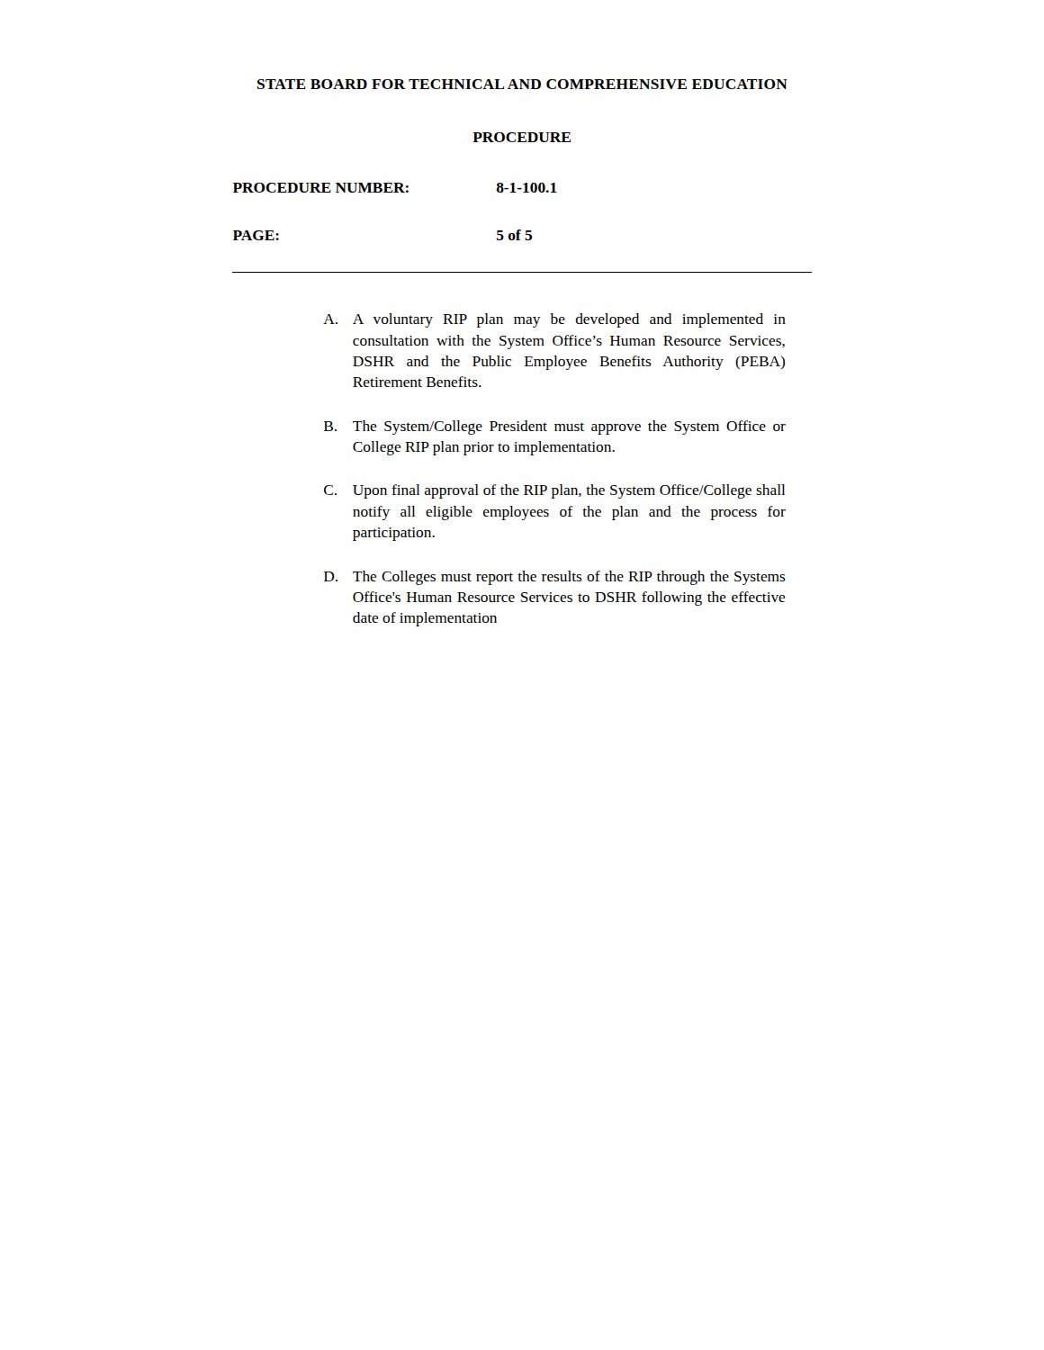STATE BOARD FOR TECHNICAL AND COMPREHENSIVE EDUCATION
PROCEDURE
PROCEDURE NUMBER: 8-1-100.1
PAGE: 5 of 5
A. A voluntary RIP plan may be developed and implemented in consultation with the System Office’s Human Resource Services, DSHR and the Public Employee Benefits Authority (PEBA) Retirement Benefits.
B. The System/College President must approve the System Office or College RIP plan prior to implementation.
C. Upon final approval of the RIP plan, the System Office/College shall notify all eligible employees of the plan and the process for participation.
D. The Colleges must report the results of the RIP through the Systems Office's Human Resource Services to DSHR following the effective date of implementation